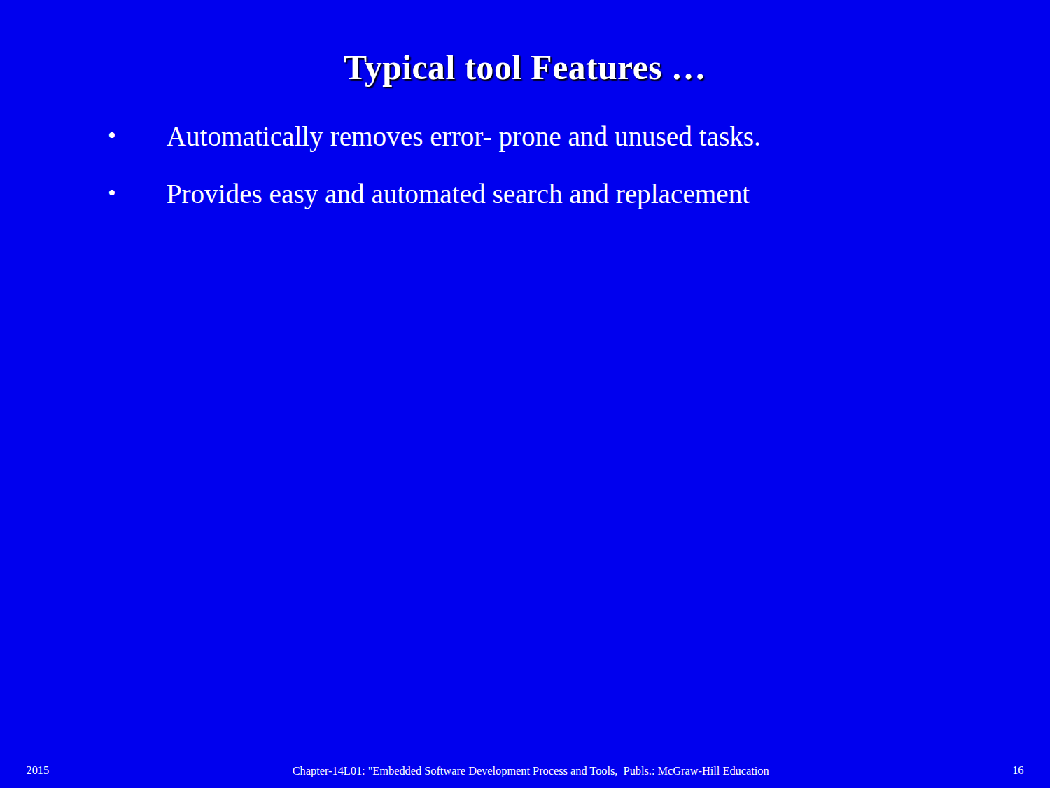Typical tool Features …
Automatically removes error- prone and unused tasks.
Provides easy and automated search and replacement
2015 Chapter-14L01: "Embedded Software Development Process and Tools, Publs.: McGraw-Hill Education 16